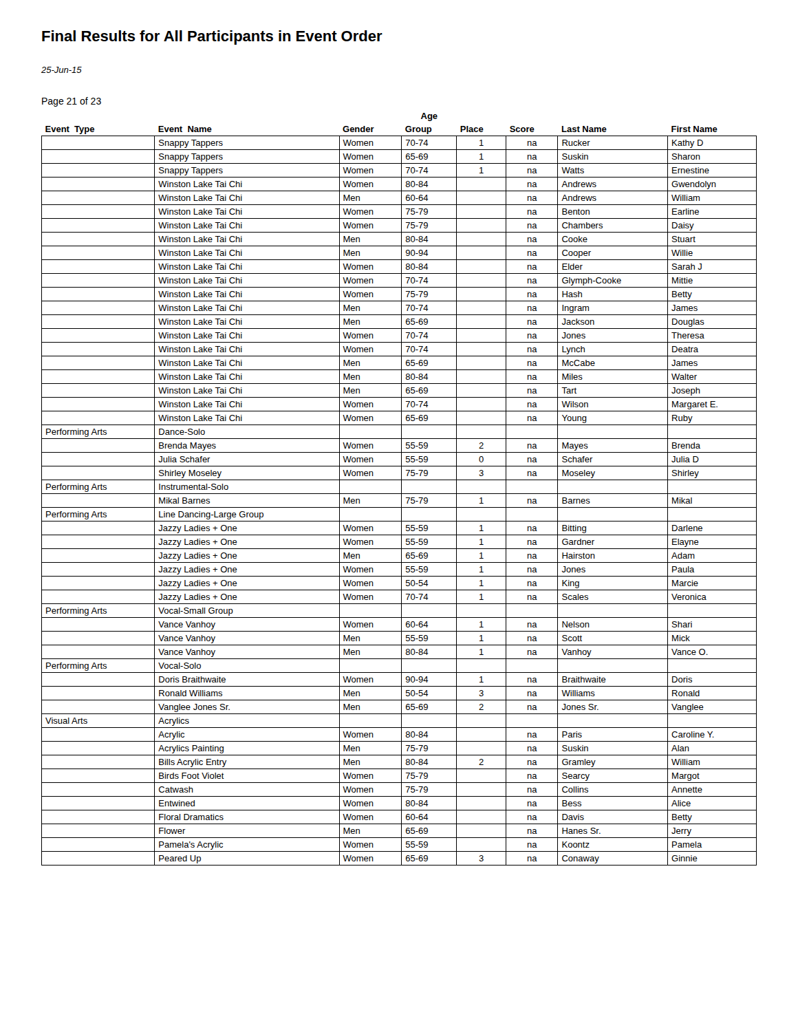Final Results for All Participants in Event Order
25-Jun-15
Page 21 of 23
| | | | Age | | | | |
| --- | --- | --- | --- | --- | --- | --- | --- |
| Event Type | Event Name | Gender | Group | Place | Score | Last Name | First Name |
| | Snappy Tappers | Women | 70-74 | 1 | na | Rucker | Kathy D |
| | Snappy Tappers | Women | 65-69 | 1 | na | Suskin | Sharon |
| | Snappy Tappers | Women | 70-74 | 1 | na | Watts | Ernestine |
| | Winston Lake Tai Chi | Women | 80-84 | | na | Andrews | Gwendolyn |
| | Winston Lake Tai Chi | Men | 60-64 | | na | Andrews | William |
| | Winston Lake Tai Chi | Women | 75-79 | | na | Benton | Earline |
| | Winston Lake Tai Chi | Women | 75-79 | | na | Chambers | Daisy |
| | Winston Lake Tai Chi | Men | 80-84 | | na | Cooke | Stuart |
| | Winston Lake Tai Chi | Men | 90-94 | | na | Cooper | Willie |
| | Winston Lake Tai Chi | Women | 80-84 | | na | Elder | Sarah J |
| | Winston Lake Tai Chi | Women | 70-74 | | na | Glymph-Cooke | Mittie |
| | Winston Lake Tai Chi | Women | 75-79 | | na | Hash | Betty |
| | Winston Lake Tai Chi | Men | 70-74 | | na | Ingram | James |
| | Winston Lake Tai Chi | Men | 65-69 | | na | Jackson | Douglas |
| | Winston Lake Tai Chi | Women | 70-74 | | na | Jones | Theresa |
| | Winston Lake Tai Chi | Women | 70-74 | | na | Lynch | Deatra |
| | Winston Lake Tai Chi | Men | 65-69 | | na | McCabe | James |
| | Winston Lake Tai Chi | Men | 80-84 | | na | Miles | Walter |
| | Winston Lake Tai Chi | Men | 65-69 | | na | Tart | Joseph |
| | Winston Lake Tai Chi | Women | 70-74 | | na | Wilson | Margaret E. |
| | Winston Lake Tai Chi | Women | 65-69 | | na | Young | Ruby |
| Performing Arts | Dance-Solo | | | | | | |
| | Brenda Mayes | Women | 55-59 | 2 | na | Mayes | Brenda |
| | Julia Schafer | Women | 55-59 | 0 | na | Schafer | Julia D |
| | Shirley Moseley | Women | 75-79 | 3 | na | Moseley | Shirley |
| Performing Arts | Instrumental-Solo | | | | | | |
| | Mikal Barnes | Men | 75-79 | 1 | na | Barnes | Mikal |
| Performing Arts | Line Dancing-Large Group | | | | | | |
| | Jazzy Ladies + One | Women | 55-59 | 1 | na | Bitting | Darlene |
| | Jazzy Ladies + One | Women | 55-59 | 1 | na | Gardner | Elayne |
| | Jazzy Ladies + One | Men | 65-69 | 1 | na | Hairston | Adam |
| | Jazzy Ladies + One | Women | 55-59 | 1 | na | Jones | Paula |
| | Jazzy Ladies + One | Women | 50-54 | 1 | na | King | Marcie |
| | Jazzy Ladies + One | Women | 70-74 | 1 | na | Scales | Veronica |
| Performing Arts | Vocal-Small Group | | | | | | |
| | Vance Vanhoy | Women | 60-64 | 1 | na | Nelson | Shari |
| | Vance Vanhoy | Men | 55-59 | 1 | na | Scott | Mick |
| | Vance Vanhoy | Men | 80-84 | 1 | na | Vanhoy | Vance O. |
| Performing Arts | Vocal-Solo | | | | | | |
| | Doris Braithwaite | Women | 90-94 | 1 | na | Braithwaite | Doris |
| | Ronald Williams | Men | 50-54 | 3 | na | Williams | Ronald |
| | Vanglee Jones Sr. | Men | 65-69 | 2 | na | Jones Sr. | Vanglee |
| Visual Arts | Acrylics | | | | | | |
| | Acrylic | Women | 80-84 | | na | Paris | Caroline Y. |
| | Acrylics Painting | Men | 75-79 | | na | Suskin | Alan |
| | Bills Acrylic Entry | Men | 80-84 | 2 | na | Gramley | William |
| | Birds Foot Violet | Women | 75-79 | | na | Searcy | Margot |
| | Catwash | Women | 75-79 | | na | Collins | Annette |
| | Entwined | Women | 80-84 | | na | Bess | Alice |
| | Floral Dramatics | Women | 60-64 | | na | Davis | Betty |
| | Flower | Men | 65-69 | | na | Hanes Sr. | Jerry |
| | Pamela's Acrylic | Women | 55-59 | | na | Koontz | Pamela |
| | Peared Up | Women | 65-69 | 3 | na | Conaway | Ginnie |